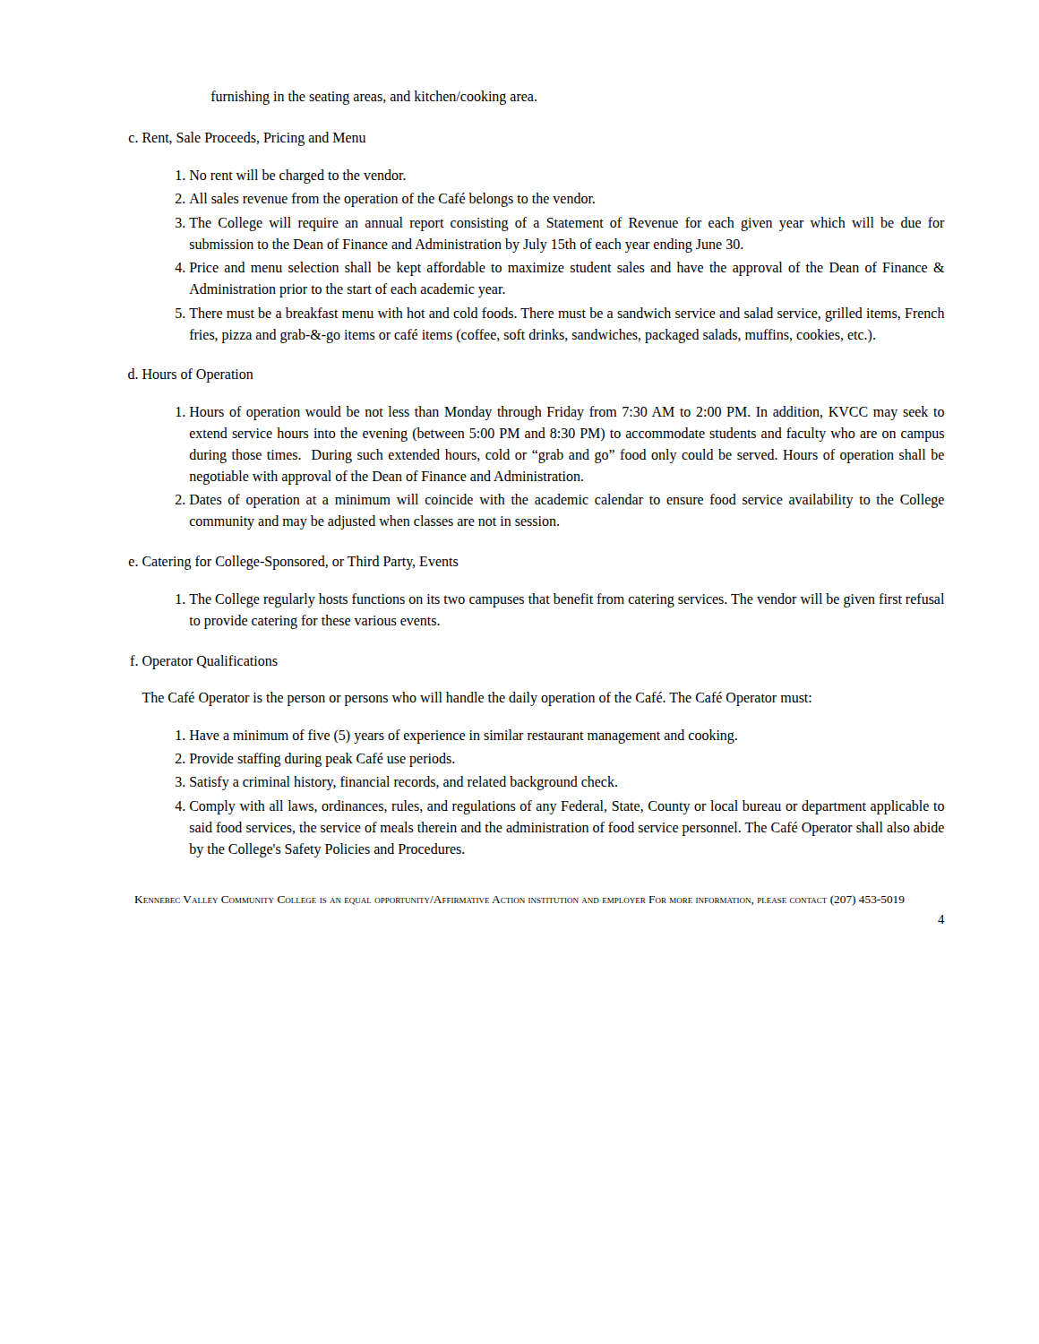furnishing in the seating areas, and kitchen/cooking area.
Rent, Sale Proceeds, Pricing and Menu
No rent will be charged to the vendor.
All sales revenue from the operation of the Café belongs to the vendor.
The College will require an annual report consisting of a Statement of Revenue for each given year which will be due for submission to the Dean of Finance and Administration by July 15th of each year ending June 30.
Price and menu selection shall be kept affordable to maximize student sales and have the approval of the Dean of Finance & Administration prior to the start of each academic year.
There must be a breakfast menu with hot and cold foods. There must be a sandwich service and salad service, grilled items, French fries, pizza and grab-&-go items or café items (coffee, soft drinks, sandwiches, packaged salads, muffins, cookies, etc.).
Hours of Operation
Hours of operation would be not less than Monday through Friday from 7:30 AM to 2:00 PM. In addition, KVCC may seek to extend service hours into the evening (between 5:00 PM and 8:30 PM) to accommodate students and faculty who are on campus during those times. During such extended hours, cold or “grab and go” food only could be served. Hours of operation shall be negotiable with approval of the Dean of Finance and Administration.
Dates of operation at a minimum will coincide with the academic calendar to ensure food service availability to the College community and may be adjusted when classes are not in session.
Catering for College-Sponsored, or Third Party, Events
The College regularly hosts functions on its two campuses that benefit from catering services. The vendor will be given first refusal to provide catering for these various events.
Operator Qualifications
The Café Operator is the person or persons who will handle the daily operation of the Café. The Café Operator must:
Have a minimum of five (5) years of experience in similar restaurant management and cooking.
Provide staffing during peak Café use periods.
Satisfy a criminal history, financial records, and related background check.
Comply with all laws, ordinances, rules, and regulations of any Federal, State, County or local bureau or department applicable to said food services, the service of meals therein and the administration of food service personnel. The Café Operator shall also abide by the College's Safety Policies and Procedures.
Kennebec Valley Community College is an equal opportunity/Affirmative Action institution and employer For more information, please contact (207) 453-5019
4